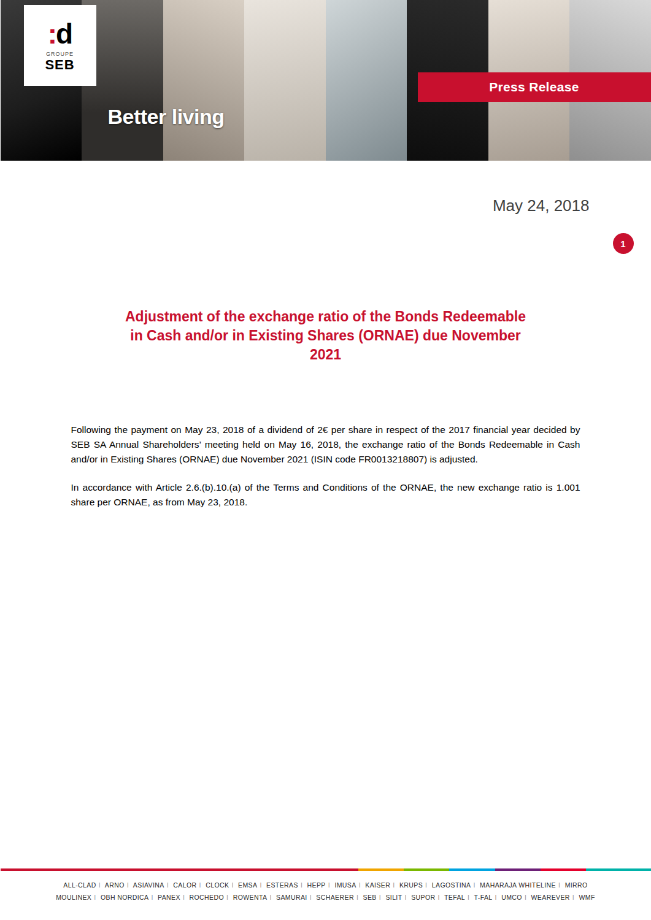: d
GROUPE SEB
Better living
Press Release
1
May 24, 2018
Adjustment of the exchange ratio of the Bonds Redeemable
in Cash and/or in Existing Shares (ORNAE) due November
2021
Following the payment on May 23, 2018 of a dividend of 2€ per share in respect of the 2017 financial year decided by SEB SA Annual Shareholders’ meeting held on May 16, 2018, the exchange ratio of the Bonds Redeemable in Cash and/or in Existing Shares (ORNAE) due November 2021 (ISIN code FR0013218807) is adjusted.
In accordance with Article 2.6.(b).10.(a) of the Terms and Conditions of the ORNAE, the new exchange ratio is 1.001 share per ORNAE, as from May 23, 2018.
ALL-CLAD I ARNO I ASIAVINA I CALOR I CLOCK I EMSA I ESTERAS I HEPP I IMUSA I KAISER I KRUPS I LAGOSTINA I MAHARAJA WHITELINE I MIRRO
MOULINEX I OBH NORDICA I PANEX I ROCHEDO I ROWENTA I SAMURAI I SCHAERER I SEB I SILIT I SUPOR I TEFAL I T-FAL I UMCO I WEAREVER I WMF